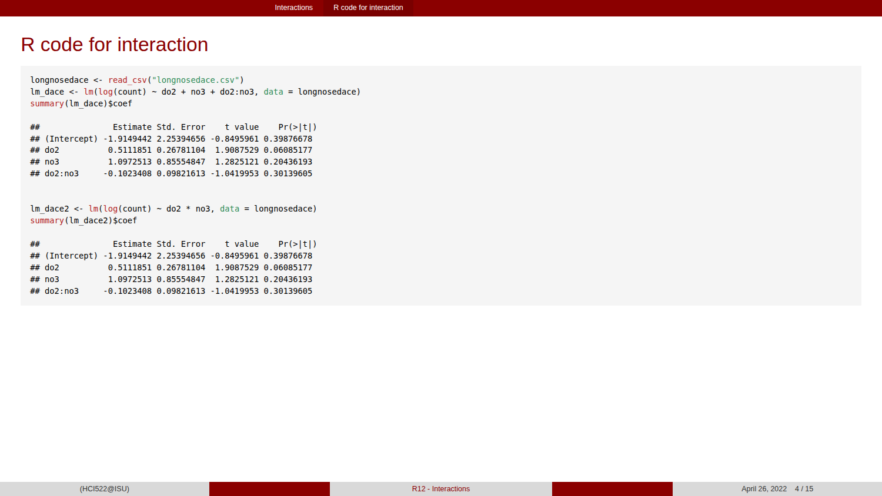Interactions
R code for interaction
R code for interaction
longnosedace <- read_csv("longnosedace.csv")
lm_dace <- lm(log(count) ~ do2 + no3 + do2:no3, data = longnosedace)
summary(lm_dace)$coef

##               Estimate Std. Error    t value    Pr(>|t|)
## (Intercept) -1.9149442 2.25394656 -0.8495961 0.39876678
## do2          0.5111851 0.26781104  1.9087529 0.06085177
## no3          1.0972513 0.85554847  1.2825121 0.20436193
## do2:no3     -0.1023408 0.09821613 -1.0419953 0.30139605


lm_dace2 <- lm(log(count) ~ do2 * no3, data = longnosedace)
summary(lm_dace2)$coef

##               Estimate Std. Error    t value    Pr(>|t|)
## (Intercept) -1.9149442 2.25394656 -0.8495961 0.39876678
## do2          0.5111851 0.26781104  1.9087529 0.06085177
## no3          1.0972513 0.85554847  1.2825121 0.20436193
## do2:no3     -0.1023408 0.09821613 -1.0419953 0.30139605
(HCI522@ISU)
R12 - Interactions
April 26, 2022 4 / 15